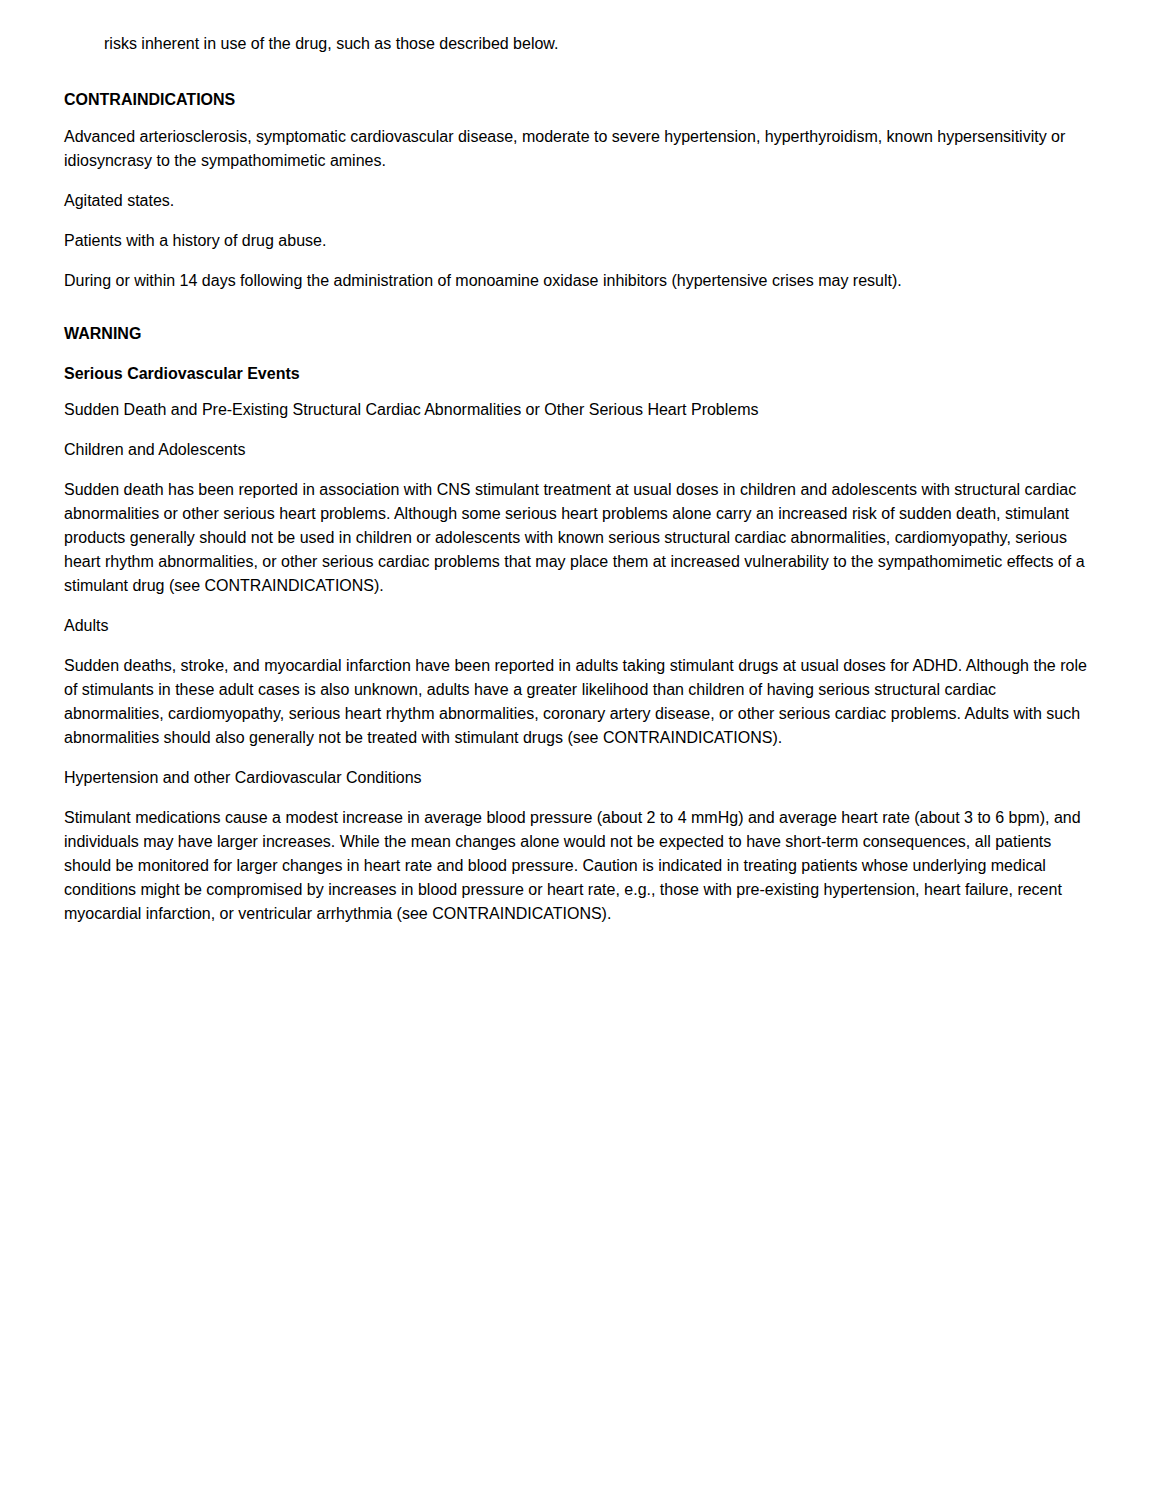risks inherent in use of the drug, such as those described below.
CONTRAINDICATIONS
Advanced arteriosclerosis, symptomatic cardiovascular disease, moderate to severe hypertension, hyperthyroidism, known hypersensitivity or idiosyncrasy to the sympathomimetic amines.
Agitated states.
Patients with a history of drug abuse.
During or within 14 days following the administration of monoamine oxidase inhibitors (hypertensive crises may result).
WARNING
Serious Cardiovascular Events
Sudden Death and Pre-Existing Structural Cardiac Abnormalities or Other Serious Heart Problems
Children and Adolescents
Sudden death has been reported in association with CNS stimulant treatment at usual doses in children and adolescents with structural cardiac abnormalities or other serious heart problems. Although some serious heart problems alone carry an increased risk of sudden death, stimulant products generally should not be used in children or adolescents with known serious structural cardiac abnormalities, cardiomyopathy, serious heart rhythm abnormalities, or other serious cardiac problems that may place them at increased vulnerability to the sympathomimetic effects of a stimulant drug (see CONTRAINDICATIONS).
Adults
Sudden deaths, stroke, and myocardial infarction have been reported in adults taking stimulant drugs at usual doses for ADHD. Although the role of stimulants in these adult cases is also unknown, adults have a greater likelihood than children of having serious structural cardiac abnormalities, cardiomyopathy, serious heart rhythm abnormalities, coronary artery disease, or other serious cardiac problems. Adults with such abnormalities should also generally not be treated with stimulant drugs (see CONTRAINDICATIONS).
Hypertension and other Cardiovascular Conditions
Stimulant medications cause a modest increase in average blood pressure (about 2 to 4 mmHg) and average heart rate (about 3 to 6 bpm), and individuals may have larger increases. While the mean changes alone would not be expected to have short-term consequences, all patients should be monitored for larger changes in heart rate and blood pressure. Caution is indicated in treating patients whose underlying medical conditions might be compromised by increases in blood pressure or heart rate, e.g., those with pre-existing hypertension, heart failure, recent myocardial infarction, or ventricular arrhythmia (see CONTRAINDICATIONS).